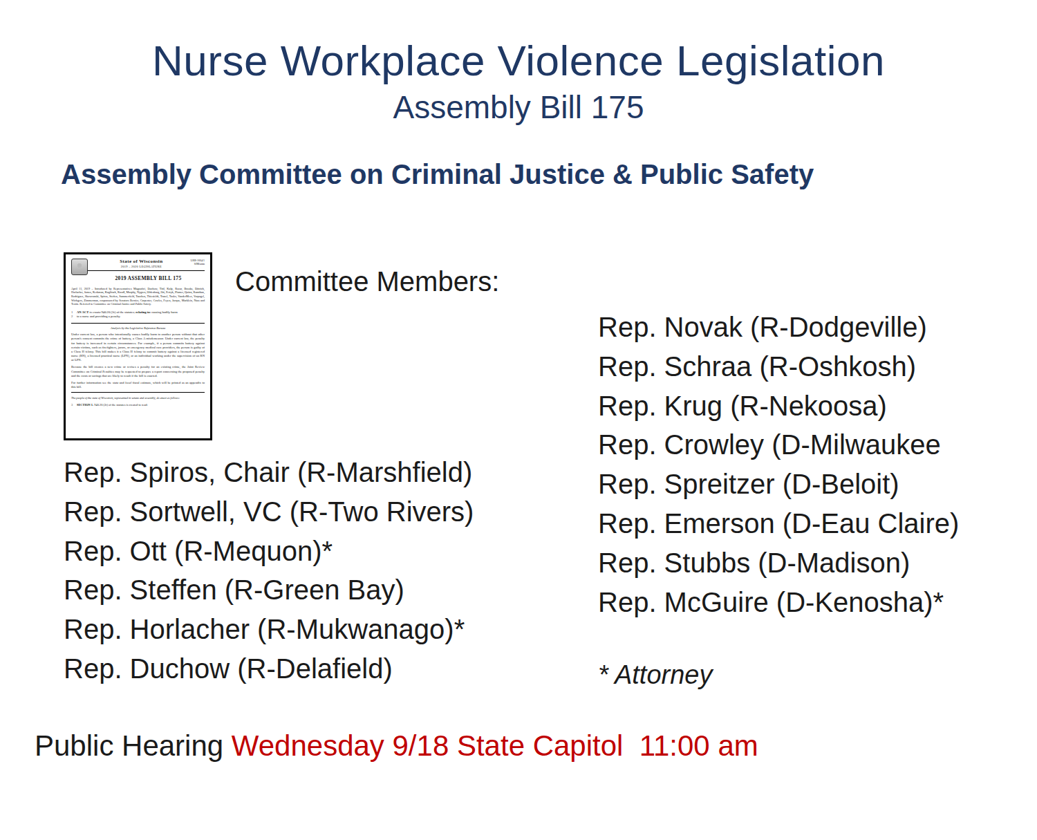Nurse Workplace Violence Legislation
Assembly Bill 175
Assembly Committee on Criminal Justice & Public Safety
LRB-1664/1
SJM:amn
State of Wisconsin
2019 – 2020 LEGISLATURE
2019 ASSEMBLY BILL 175
April 11, 2019 – Introduced by Representatives Magnafici, Duchow, Tittl, Kulp, Rozar, Brooks, Dittrich, Horlacher, James, Kerkman, Kuglitsch, Knodl, Murphy, Nygren, Oldenburg, Ott, Petryk, Plumer, Quinn, Ramthun, Rodriguez, Skowronski, Spiros, Steffen, Summerfield, Tauchen, Thiesfeldt, Tranel, Tusler, VanderMeer, Vorpagel, Wichgers, Zimmerman, cosponsored by Senators Bernier, Carpenter, Cowles, Feyen, Jacque, Marklein, Nass and Testin. Referred to Committee on Criminal Justice and Public Safety.
1 AN ACT to create 940.20 (2r) of the statutes; relating to: causing bodily harm
2to a nurse and providing a penalty.
Analysis by the Legislative Reference Bureau
Under current law, a person who intentionally causes bodily harm to another person without that other person's consent commits the crime of battery, a Class A misdemeanor. Under current law, the penalty for battery is increased in certain circumstances. For example, if a person commits battery against certain victims, such as firefighters, jurors, or emergency medical care providers, the person is guilty of a Class H felony. This bill makes it a Class H felony to commit battery against a licensed registered nurse (RN), a licensed practical nurse (LPN), or an individual working under the supervision of an RN or LPN.
Because the bill creates a new crime or revises a penalty for an existing crime, the Joint Review Committee on Criminal Penalties may be requested to prepare a report concerning the proposed penalty and the costs or savings that are likely to result if the bill is enacted.
For further information see the state and local fiscal estimate, which will be printed as an appendix to this bill.
The people of the state of Wisconsin, represented in senate and assembly, do enact as follows:
3 SECTION 1. 940.20 (2r) of the statutes is created to read:
Committee Members:
Rep. Spiros, Chair (R-Marshfield)
Rep. Sortwell, VC (R-Two Rivers)
Rep. Ott (R-Mequon)*
Rep. Steffen (R-Green Bay)
Rep. Horlacher (R-Mukwanago)*
Rep. Duchow (R-Delafield)
Rep. Novak (R-Dodgeville)
Rep. Schraa (R-Oshkosh)
Rep. Krug (R-Nekoosa)
Rep. Crowley (D-Milwaukee
Rep. Spreitzer (D-Beloit)
Rep. Emerson (D-Eau Claire)
Rep. Stubbs (D-Madison)
Rep. McGuire (D-Kenosha)*
* Attorney
Public Hearing Wednesday 9/18 State Capitol 11:00 am